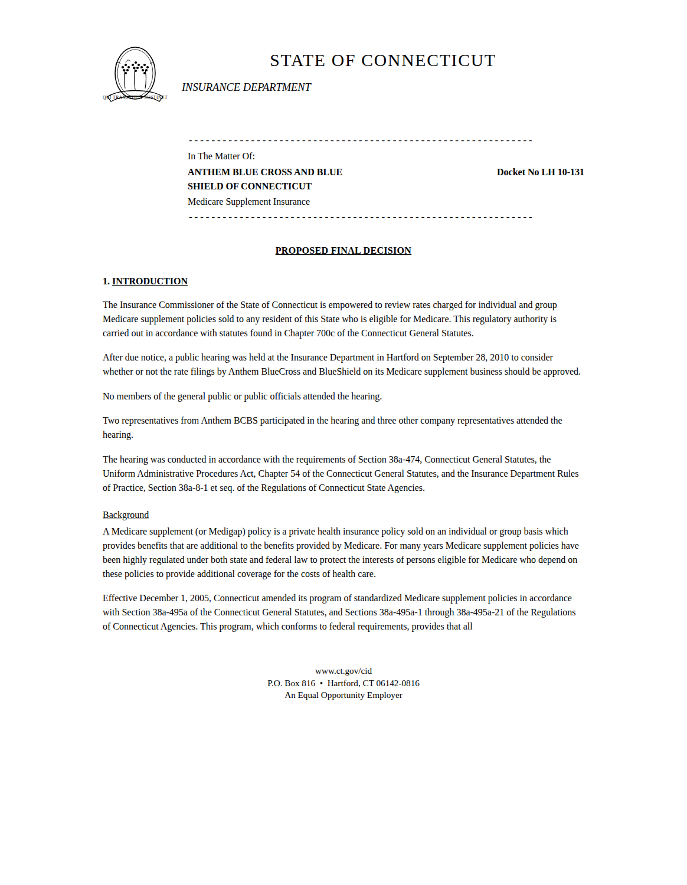QUI TRANSTULIT SUSTINET
STATE OF CONNECTICUT
INSURANCE DEPARTMENT
-------------------------------------------------------------
In The Matter Of:
Anthem Blue Cross and Blue
Shield of Connecticut
Medicare Supplement Insurance
Docket No LH 10-131
-------------------------------------------------------------
PROPOSED FINAL DECISION
1. INTRODUCTION
The Insurance Commissioner of the State of Connecticut is empowered to review rates charged for individual and group Medicare supplement policies sold to any resident of this State who is eligible for Medicare. This regulatory authority is carried out in accordance with statutes found in Chapter 700c of the Connecticut General Statutes.
After due notice, a public hearing was held at the Insurance Department in Hartford on September 28, 2010 to consider whether or not the rate filings by Anthem BlueCross and BlueShield on its Medicare supplement business should be approved.
No members of the general public or public officials attended the hearing.
Two representatives from Anthem BCBS participated in the hearing and three other company representatives attended the hearing.
The hearing was conducted in accordance with the requirements of Section 38a-474, Connecticut General Statutes, the Uniform Administrative Procedures Act, Chapter 54 of the Connecticut General Statutes, and the Insurance Department Rules of Practice, Section 38a-8-1 et seq. of the Regulations of Connecticut State Agencies.
Background
A Medicare supplement (or Medigap) policy is a private health insurance policy sold on an individual or group basis which provides benefits that are additional to the benefits provided by Medicare. For many years Medicare supplement policies have been highly regulated under both state and federal law to protect the interests of persons eligible for Medicare who depend on these policies to provide additional coverage for the costs of health care.
Effective December 1, 2005, Connecticut amended its program of standardized Medicare supplement policies in accordance with Section 38a-495a of the Connecticut General Statutes, and Sections 38a-495a-1 through 38a-495a-21 of the Regulations of Connecticut Agencies. This program, which conforms to federal requirements, provides that all
www.ct.gov/cid P.O. Box 816 • Hartford, CT 06142-0816
An Equal Opportunity Employer